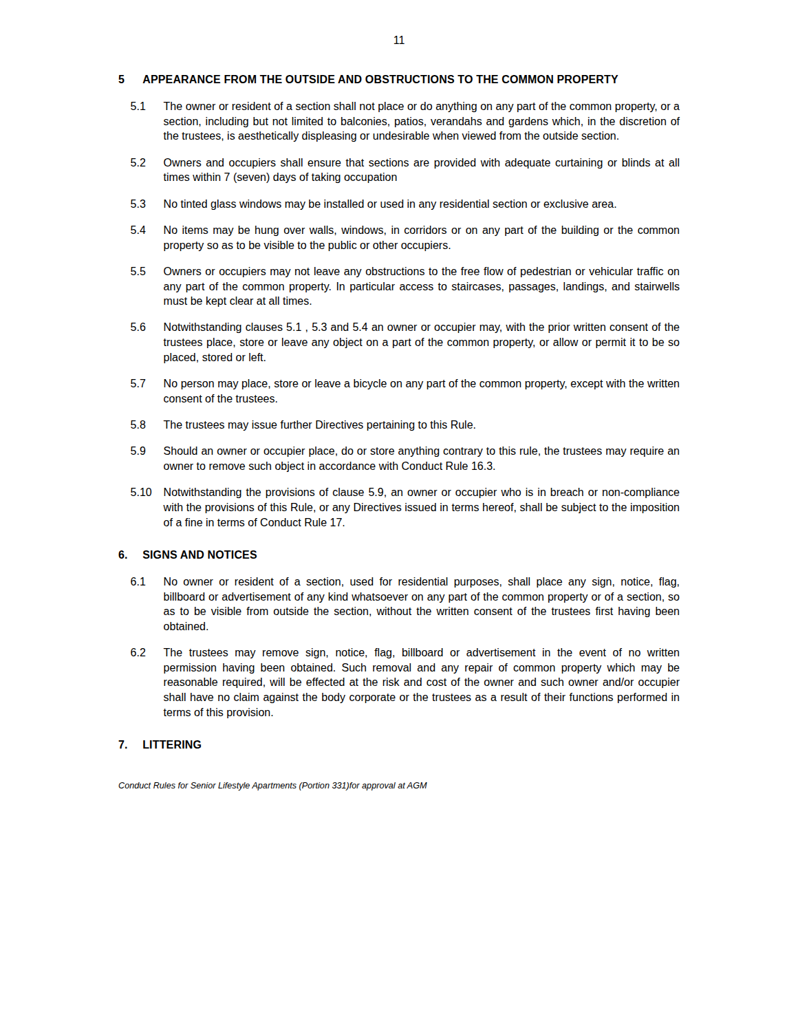11
5 APPEARANCE FROM THE OUTSIDE AND OBSTRUCTIONS TO THE COMMON PROPERTY
5.1
The owner or resident of a section shall not place or do anything on any part of the common property, or a section, including but not limited to balconies, patios, verandahs and gardens which, in the discretion of the trustees, is aesthetically displeasing or undesirable when viewed from the outside section.
5.2
Owners and occupiers shall ensure that sections are provided with adequate curtaining or blinds at all times within 7 (seven) days of taking occupation
5.3
No tinted glass windows may be installed or used in any residential section or exclusive area.
5.4
No items may be hung over walls, windows, in corridors or on any part of the building or the common property so as to be visible to the public or other occupiers.
5.5
Owners or occupiers may not leave any obstructions to the free flow of pedestrian or vehicular traffic on any part of the common property. In particular access to staircases, passages, landings, and stairwells must be kept clear at all times.
5.6
Notwithstanding clauses 5.1 , 5.3 and 5.4 an owner or occupier may, with the prior written consent of the trustees place, store or leave any object on a part of the common property, or allow or permit it to be so placed, stored or left.
5.7
No person may place, store or leave a bicycle on any part of the common property, except with the written consent of the trustees.
5.8
The trustees may issue further Directives pertaining to this Rule.
5.9
Should an owner or occupier place, do or store anything contrary to this rule, the trustees may require an owner to remove such object in accordance with Conduct Rule 16.3.
5.10
Notwithstanding the provisions of clause 5.9, an owner or occupier who is in breach or non-compliance with the provisions of this Rule, or any Directives issued in terms hereof, shall be subject to the imposition of a fine in terms of Conduct Rule 17.
6. SIGNS AND NOTICES
6.1
No owner or resident of a section, used for residential purposes, shall place any sign, notice, flag, billboard or advertisement of any kind whatsoever on any part of the common property or of a section, so as to be visible from outside the section, without the written consent of the trustees first having been obtained.
6.2
The trustees may remove sign, notice, flag, billboard or advertisement in the event of no written permission having been obtained. Such removal and any repair of common property which may be reasonable required, will be effected at the risk and cost of the owner and such owner and/or occupier shall have no claim against the body corporate or the trustees as a result of their functions performed in terms of this provision.
7. LITTERING
Conduct Rules for Senior Lifestyle Apartments (Portion 331)for approval at AGM